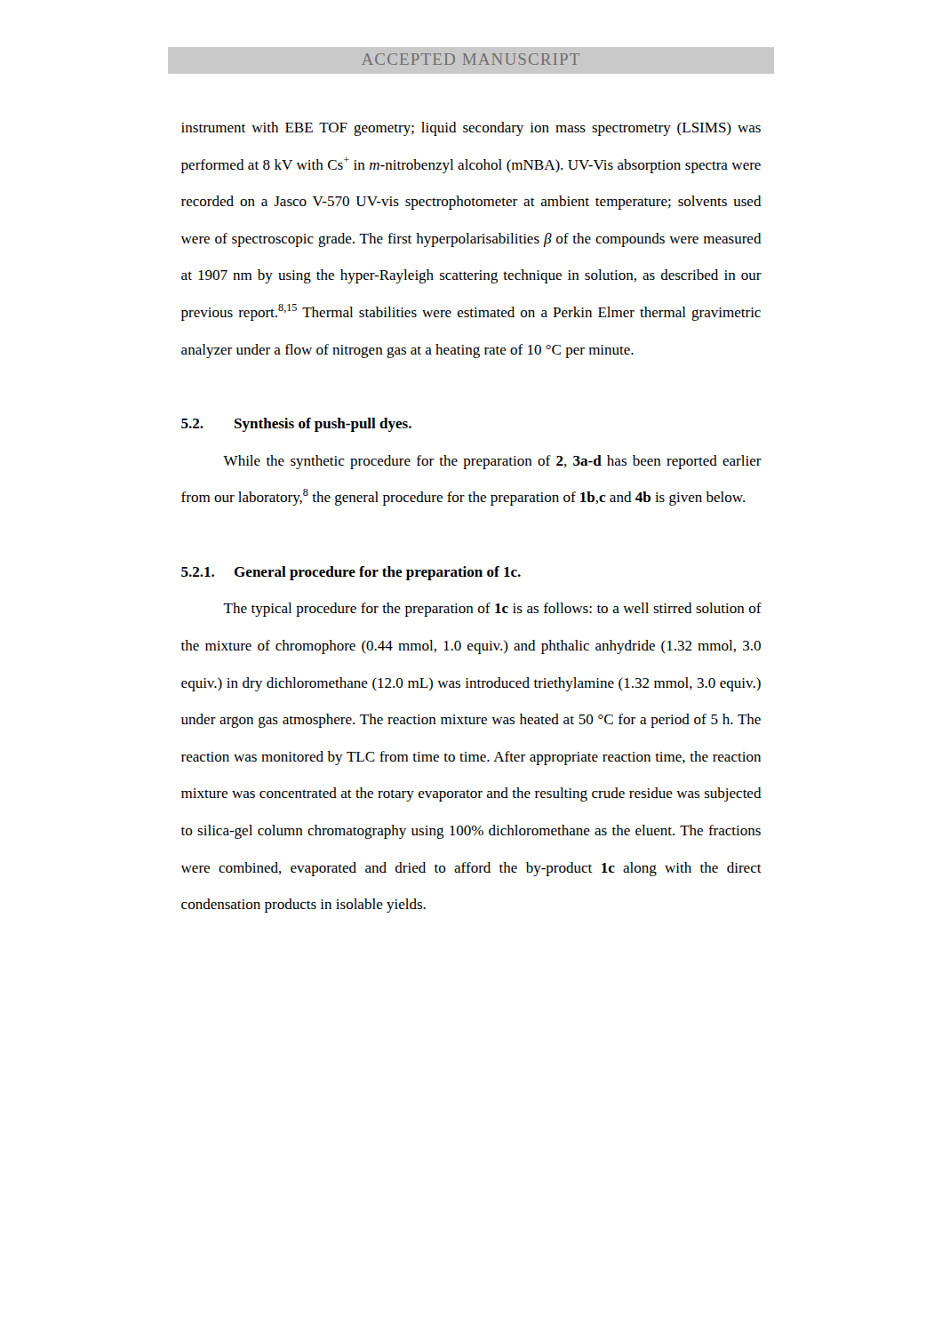ACCEPTED MANUSCRIPT
instrument with EBE TOF geometry; liquid secondary ion mass spectrometry (LSIMS) was performed at 8 kV with Cs+ in m-nitrobenzyl alcohol (mNBA). UV-Vis absorption spectra were recorded on a Jasco V-570 UV-vis spectrophotometer at ambient temperature; solvents used were of spectroscopic grade. The first hyperpolarisabilities β of the compounds were measured at 1907 nm by using the hyper-Rayleigh scattering technique in solution, as described in our previous report.8,15 Thermal stabilities were estimated on a Perkin Elmer thermal gravimetric analyzer under a flow of nitrogen gas at a heating rate of 10 °C per minute.
5.2. Synthesis of push-pull dyes.
While the synthetic procedure for the preparation of 2, 3a-d has been reported earlier from our laboratory,8 the general procedure for the preparation of 1b,c and 4b is given below.
5.2.1. General procedure for the preparation of 1c.
The typical procedure for the preparation of 1c is as follows: to a well stirred solution of the mixture of chromophore (0.44 mmol, 1.0 equiv.) and phthalic anhydride (1.32 mmol, 3.0 equiv.) in dry dichloromethane (12.0 mL) was introduced triethylamine (1.32 mmol, 3.0 equiv.) under argon gas atmosphere. The reaction mixture was heated at 50 °C for a period of 5 h. The reaction was monitored by TLC from time to time. After appropriate reaction time, the reaction mixture was concentrated at the rotary evaporator and the resulting crude residue was subjected to silica-gel column chromatography using 100% dichloromethane as the eluent. The fractions were combined, evaporated and dried to afford the by-product 1c along with the direct condensation products in isolable yields.